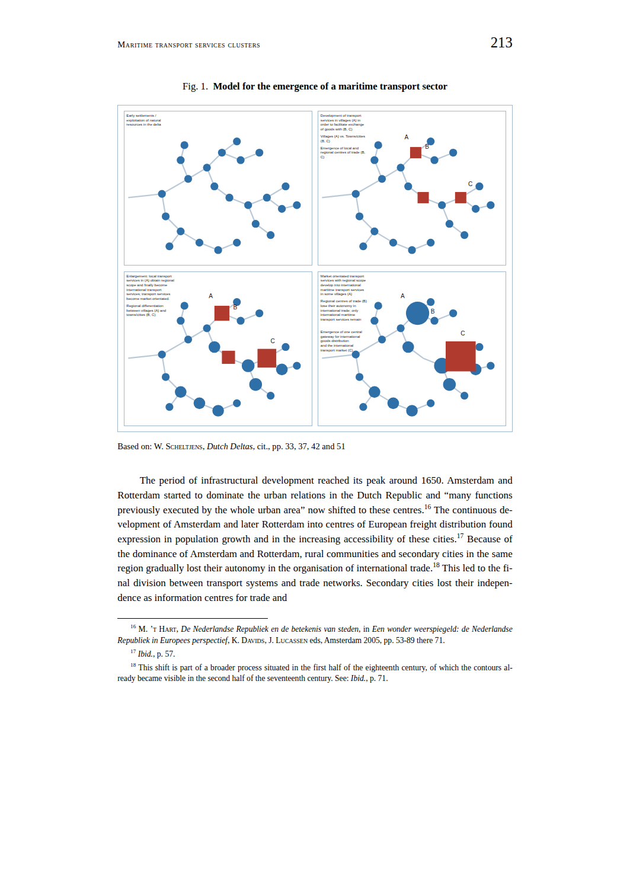Maritime transport services clusters 213
Fig. 1. Model for the emergence of a maritime transport sector
Early settlements /
exploitation of natural
resources in the delta
Development of transport
services in villages (A) in
order to facilitate exchange
of goods with (B, C)
Villages (A) vs. Towns/cities
(B, C)
Emergence of local and
regional centres of trade (B,
C)
A B C
Enlargement: local transport
services in (A) obtain regional
scope and finally become
international transport
services; transport services
become market orientated.
Regional differentiation
between villages (A) and
towns/cities (B, C)
A B C
Market orientated transport
services with regional scope
develop into international
maritime transport services
in some villages (A)
Regional centres of trade (B)
lose their autonomy in
international trade; only
international maritime
transport services remain
Emergence of one central
gateway for international
goods distribution
and the international
transport market (C)
A B C
Based on: W. Scheltjens, Dutch Deltas, cit., pp. 33, 37, 42 and 51
The period of infrastructural development reached its peak around 1650. Amsterdam and Rotterdam started to dominate the urban relations in the Dutch Republic and “many functions previously executed by the whole urban area” now shifted to these centres.16 The continuous development of Amsterdam and later Rotterdam into centres of European freight distribution found expression in population growth and in the increasing accessibility of these cities.17 Because of the dominance of Amsterdam and Rotterdam, rural communities and secondary cities in the same region gradually lost their autonomy in the organisation of international trade.18 This led to the final division between transport systems and trade networks. Secondary cities lost their independence as information centres for trade and
16 M. ’t Hart, De Nederlandse Republiek en de betekenis van steden, in Een wonder weerspiegeld: de Nederlandse Republiek in Europees perspectief, K. Davids, J. Lucassen eds, Amsterdam 2005, pp. 53-89 there 71.
17 Ibid., p. 57.
18 This shift is part of a broader process situated in the first half of the eighteenth century, of which the contours already became visible in the second half of the seventeenth century. See: Ibid., p. 71.